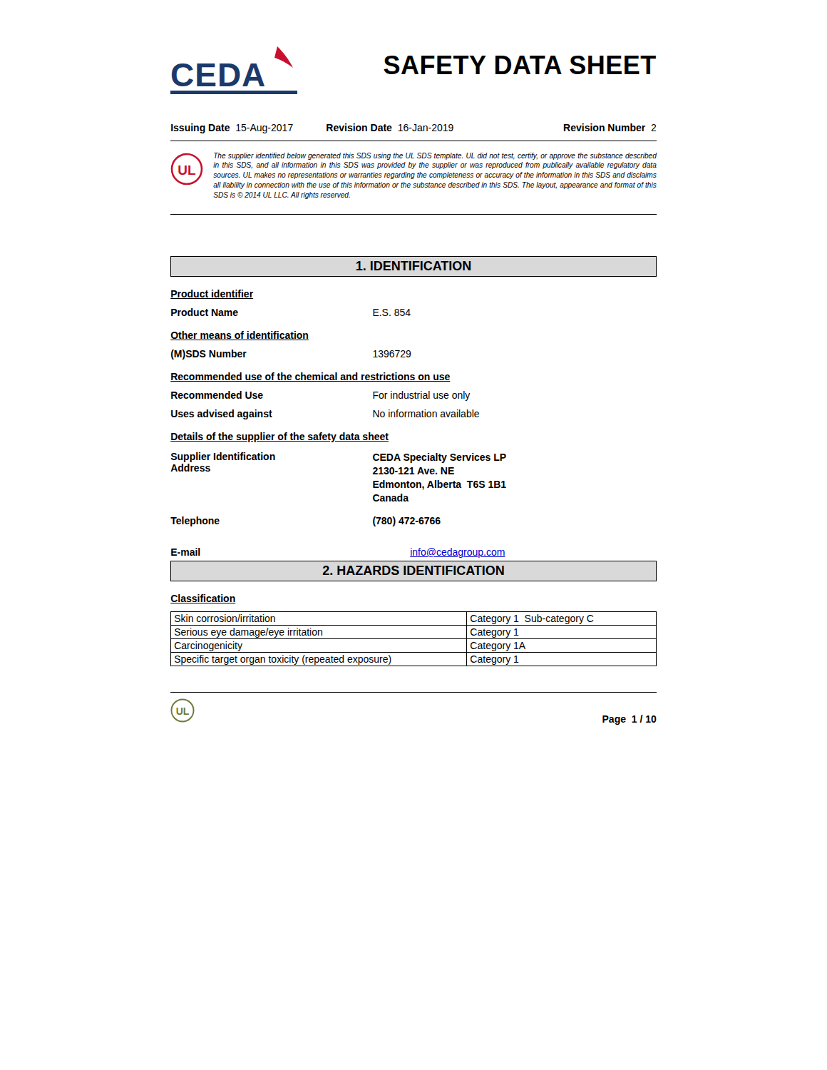CEDA
SAFETY DATA SHEET
Issuing Date 15-Aug-2017
Revision Date 16-Jan-2019
Revision Number 2
UL
The supplier identified below generated this SDS using the UL SDS template. UL did not test, certify, or approve the substance described in this SDS, and all information in this SDS was provided by the supplier or was reproduced from publically available regulatory data sources. UL makes no representations or warranties regarding the completeness or accuracy of the information in this SDS and disclaims all liability in connection with the use of this information or the substance described in this SDS. The layout, appearance and format of this SDS is © 2014 UL LLC. All rights reserved.
1. IDENTIFICATION
Product identifier
Product Name
E.S. 854
Other means of identification
(M)SDS Number
1396729
Recommended use of the chemical and restrictions on use
Recommended Use
For industrial use only
Uses advised against
No information available
Details of the supplier of the safety data sheet
Supplier Identification
Address
CEDA Specialty Services LP
2130-121 Ave. NE
Edmonton, Alberta T6S 1B1
Canada
Telephone
(780) 472-6766
E-mail
info@cedagroup.com
2. HAZARDS IDENTIFICATION
Classification
| Skin corrosion/irritation | Category 1 Sub-category C |
| Serious eye damage/eye irritation | Category 1 |
| Carcinogenicity | Category 1A |
| Specific target organ toxicity (repeated exposure) | Category 1 |
UL
Page 1 / 10